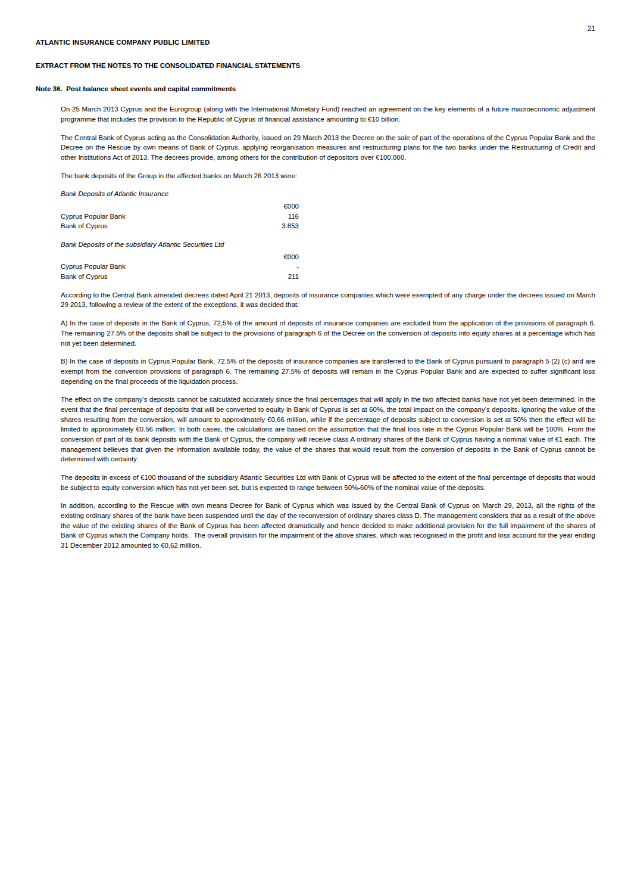21
ATLANTIC INSURANCE COMPANY PUBLIC LIMITED
EXTRACT FROM THE NOTES TO THE CONSOLIDATED FINANCIAL STATEMENTS
Note 36. Post balance sheet events and capital commitments
On 25 March 2013 Cyprus and the Eurogroup (along with the International Monetary Fund) reached an agreement on the key elements of a future macroeconomic adjustment programme that includes the provision to the Republic of Cyprus of financial assistance amounting to €10 billion.
The Central Bank of Cyprus acting as the Consolidation Authority, issued on 29 March 2013 the Decree on the sale of part of the operations of the Cyprus Popular Bank and the Decree on the Rescue by own means of Bank of Cyprus, applying reorganisation measures and restructuring plans for the two banks under the Restructuring of Credit and other Institutions Act of 2013. The decrees provide, among others for the contribution of depositors over €100,000.
The bank deposits of the Group in the affected banks on March 26 2013 were:
Bank Deposits of Atlantic Insurance
| | €000 |
| Cyprus Popular Bank | 116 |
| Bank of Cyprus | 3.853 |
Bank Deposits of the subsidiary Atlantic Securities Ltd
| | €000 |
| Cyprus Popular Bank | - |
| Bank of Cyprus | 211 |
According to the Central Bank amended decrees dated April 21 2013, deposits of insurance companies which were exempted of any charge under the decrees issued on March 29 2013, following a review of the extent of the exceptions, it was decided that:
A) In the case of deposits in the Bank of Cyprus, 72,5% of the amount of deposits of insurance companies are excluded from the application of the provisions of paragraph 6. The remaining 27.5% of the deposits shall be subject to the provisions of paragraph 6 of the Decree on the conversion of deposits into equity shares at a percentage which has not yet been determined.
B) In the case of deposits in Cyprus Popular Bank, 72.5% of the deposits of insurance companies are transferred to the Bank of Cyprus pursuant to paragraph 5 (2) (c) and are exempt from the conversion provisions of paragraph 6. The remaining 27.5% of deposits will remain in the Cyprus Popular Bank and are expected to suffer significant loss depending on the final proceeds of the liquidation process.
The effect on the company's deposits cannot be calculated accurately since the final percentages that will apply in the two affected banks have not yet been determined. In the event that the final percentage of deposits that will be converted to equity in Bank of Cyprus is set at 60%, the total impact on the company’s deposits, ignoring the value of the shares resulting from the conversion, will amount to approximately €0,66 million, while if the percentage of deposits subject to conversion is set at 50% then the effect will be limited to approximately €0.56 million. In both cases, the calculations are based on the assumption that the final loss rate in the Cyprus Popular Bank will be 100%. From the conversion of part of its bank deposits with the Bank of Cyprus, the company will receive class A ordinary shares of the Bank of Cyprus having a nominal value of €1 each. The management believes that given the information available today, the value of the shares that would result from the conversion of deposits in the Bank of Cyprus cannot be determined with certainty.
The deposits in excess of €100 thousand of the subsidiary Atlantic Securities Ltd with Bank of Cyprus will be affected to the extent of the final percentage of deposits that would be subject to equity conversion which has not yet been set, but is expected to range between 50%-60% of the nominal value of the deposits.
In addition, according to the Rescue with own means Decree for Bank of Cyprus which was issued by the Central Bank of Cyprus on March 29, 2013, all the rights of the existing ordinary shares of the bank have been suspended until the day of the reconversion of ordinary shares class D. The management considers that as a result of the above the value of the existing shares of the Bank of Cyprus has been affected dramatically and hence decided to make additional provision for the full impairment of the shares of Bank of Cyprus which the Company holds. The overall provision for the impairment of the above shares, which was recognised in the profit and loss account for the year ending 31 December 2012 amounted to €0,62 million.